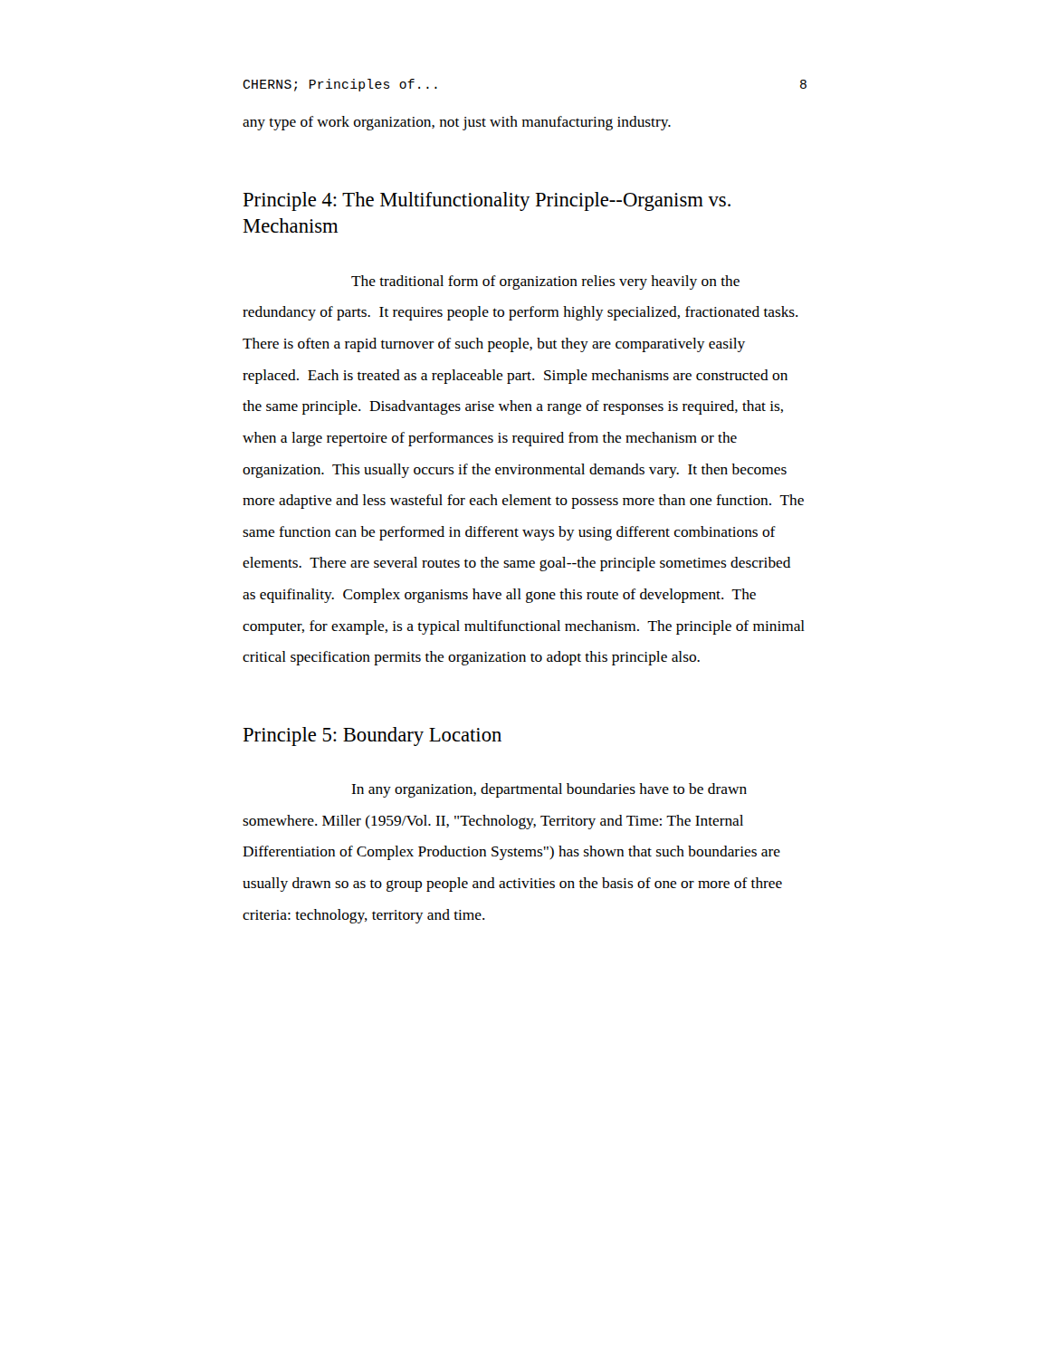CHERNS; Principles of... 8
any type of work organization, not just with manufacturing industry.
Principle 4: The Multifunctionality Principle--Organism vs. Mechanism
The traditional form of organization relies very heavily on the redundancy of parts. It requires people to perform highly specialized, fractionated tasks. There is often a rapid turnover of such people, but they are comparatively easily replaced. Each is treated as a replaceable part. Simple mechanisms are constructed on the same principle. Disadvantages arise when a range of responses is required, that is, when a large repertoire of performances is required from the mechanism or the organization. This usually occurs if the environmental demands vary. It then becomes more adaptive and less wasteful for each element to possess more than one function. The same function can be performed in different ways by using different combinations of elements. There are several routes to the same goal--the principle sometimes described as equifinality. Complex organisms have all gone this route of development. The computer, for example, is a typical multifunctional mechanism. The principle of minimal critical specification permits the organization to adopt this principle also.
Principle 5: Boundary Location
In any organization, departmental boundaries have to be drawn somewhere. Miller (1959/Vol. II, "Technology, Territory and Time: The Internal Differentiation of Complex Production Systems") has shown that such boundaries are usually drawn so as to group people and activities on the basis of one or more of three criteria: technology, territory and time.